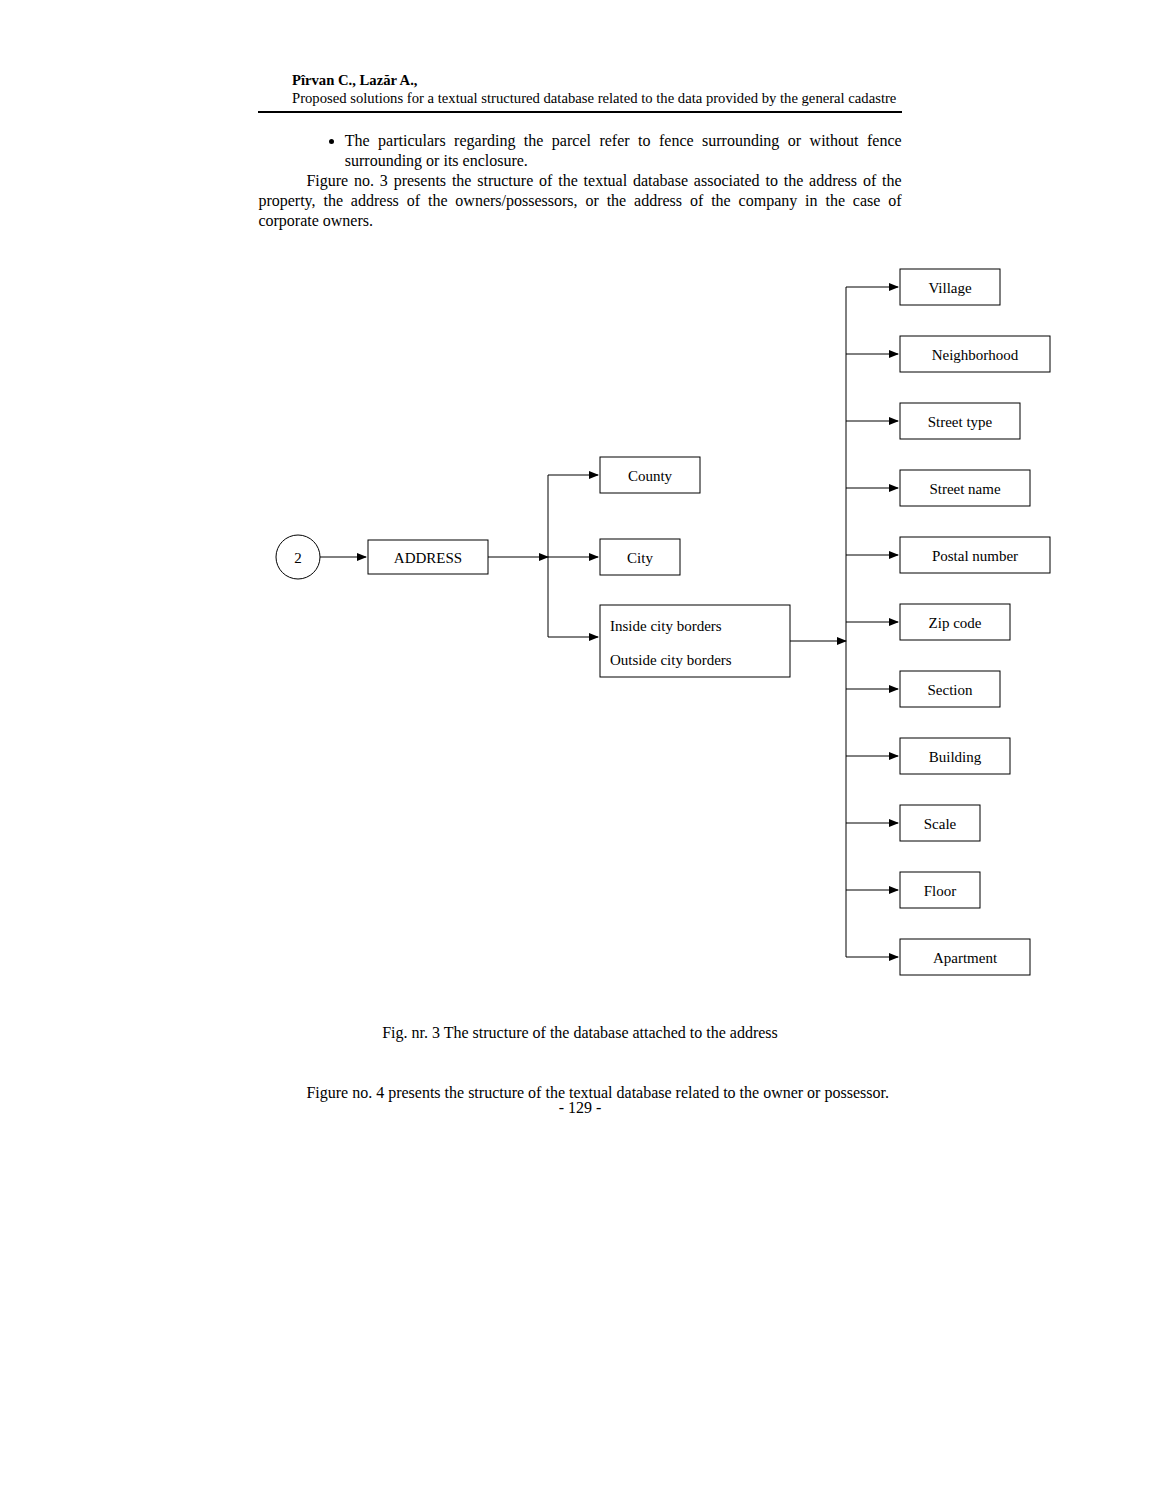Pîrvan C., Lazăr A.,
Proposed solutions for a textual structured database related to the data provided by the general cadastre
The particulars regarding the parcel refer to fence surrounding or without fence surrounding or its enclosure.
Figure no. 3 presents the structure of the textual database associated to the address of the property, the address of the owners/possessors, or the address of the company in the case of corporate owners.
2 ADDRESS County City Inside city borders Outside city borders Village Neighborhood Street type Street name Postal number Zip code Section Building Scale Floor Apartment
Fig. nr. 3 The structure of the database attached to the address
Figure no. 4 presents the structure of the textual database related to the owner or possessor.
- 129 -